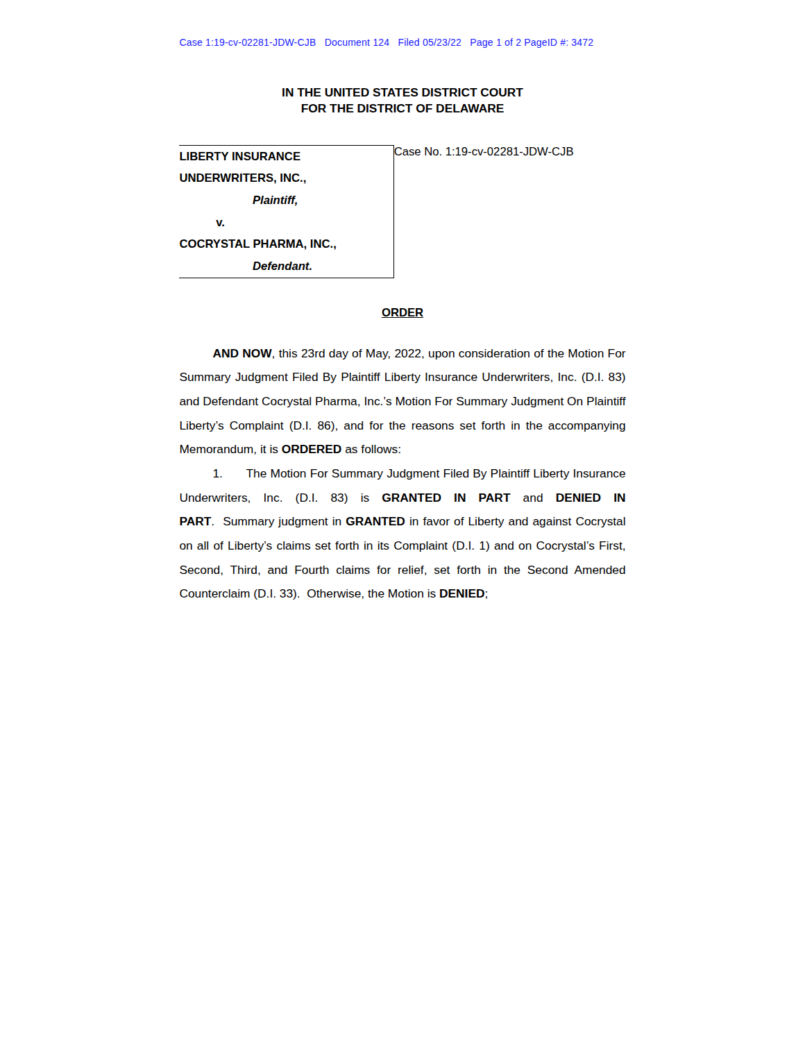Case 1:19-cv-02281-JDW-CJB Document 124 Filed 05/23/22 Page 1 of 2 PageID #: 3472
IN THE UNITED STATES DISTRICT COURT
FOR THE DISTRICT OF DELAWARE
| LIBERTY INSURANCE UNDERWRITERS, INC., Plaintiff, v. COCRYSTAL PHARMA, INC., Defendant. | Case No. 1:19-cv-02281-JDW-CJB |
ORDER
AND NOW, this 23rd day of May, 2022, upon consideration of the Motion For Summary Judgment Filed By Plaintiff Liberty Insurance Underwriters, Inc. (D.I. 83) and Defendant Cocrystal Pharma, Inc.’s Motion For Summary Judgment On Plaintiff Liberty’s Complaint (D.I. 86), and for the reasons set forth in the accompanying Memorandum, it is ORDERED as follows:
1. The Motion For Summary Judgment Filed By Plaintiff Liberty Insurance Underwriters, Inc. (D.I. 83) is GRANTED IN PART and DENIED IN PART. Summary judgment in GRANTED in favor of Liberty and against Cocrystal on all of Liberty’s claims set forth in its Complaint (D.I. 1) and on Cocrystal’s First, Second, Third, and Fourth claims for relief, set forth in the Second Amended Counterclaim (D.I. 33). Otherwise, the Motion is DENIED;